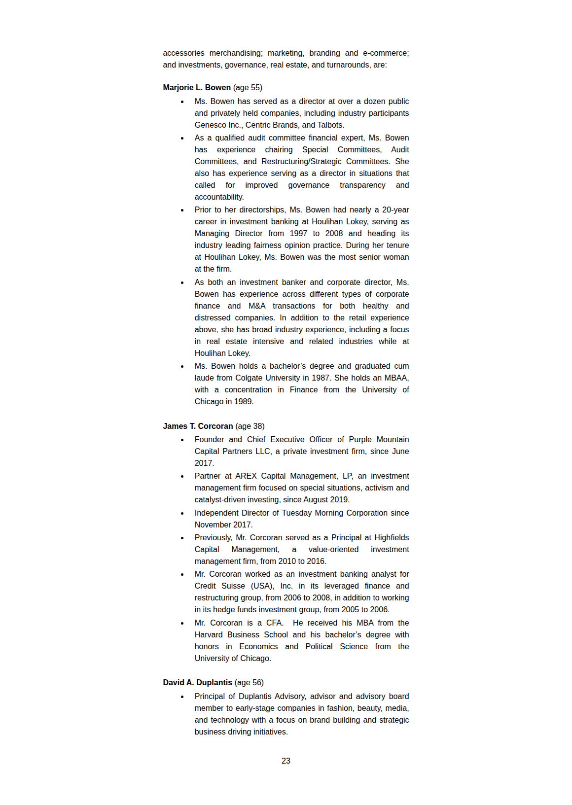accessories merchandising; marketing, branding and e-commerce; and investments, governance, real estate, and turnarounds, are:
Marjorie L. Bowen (age 55)
Ms. Bowen has served as a director at over a dozen public and privately held companies, including industry participants Genesco Inc., Centric Brands, and Talbots.
As a qualified audit committee financial expert, Ms. Bowen has experience chairing Special Committees, Audit Committees, and Restructuring/Strategic Committees. She also has experience serving as a director in situations that called for improved governance transparency and accountability.
Prior to her directorships, Ms. Bowen had nearly a 20-year career in investment banking at Houlihan Lokey, serving as Managing Director from 1997 to 2008 and heading its industry leading fairness opinion practice. During her tenure at Houlihan Lokey, Ms. Bowen was the most senior woman at the firm.
As both an investment banker and corporate director, Ms. Bowen has experience across different types of corporate finance and M&A transactions for both healthy and distressed companies. In addition to the retail experience above, she has broad industry experience, including a focus in real estate intensive and related industries while at Houlihan Lokey.
Ms. Bowen holds a bachelor’s degree and graduated cum laude from Colgate University in 1987. She holds an MBAA, with a concentration in Finance from the University of Chicago in 1989.
James T. Corcoran (age 38)
Founder and Chief Executive Officer of Purple Mountain Capital Partners LLC, a private investment firm, since June 2017.
Partner at AREX Capital Management, LP, an investment management firm focused on special situations, activism and catalyst-driven investing, since August 2019.
Independent Director of Tuesday Morning Corporation since November 2017.
Previously, Mr. Corcoran served as a Principal at Highfields Capital Management, a value-oriented investment management firm, from 2010 to 2016.
Mr. Corcoran worked as an investment banking analyst for Credit Suisse (USA), Inc. in its leveraged finance and restructuring group, from 2006 to 2008, in addition to working in its hedge funds investment group, from 2005 to 2006.
Mr. Corcoran is a CFA. He received his MBA from the Harvard Business School and his bachelor’s degree with honors in Economics and Political Science from the University of Chicago.
David A. Duplantis (age 56)
Principal of Duplantis Advisory, advisor and advisory board member to early-stage companies in fashion, beauty, media, and technology with a focus on brand building and strategic business driving initiatives.
23